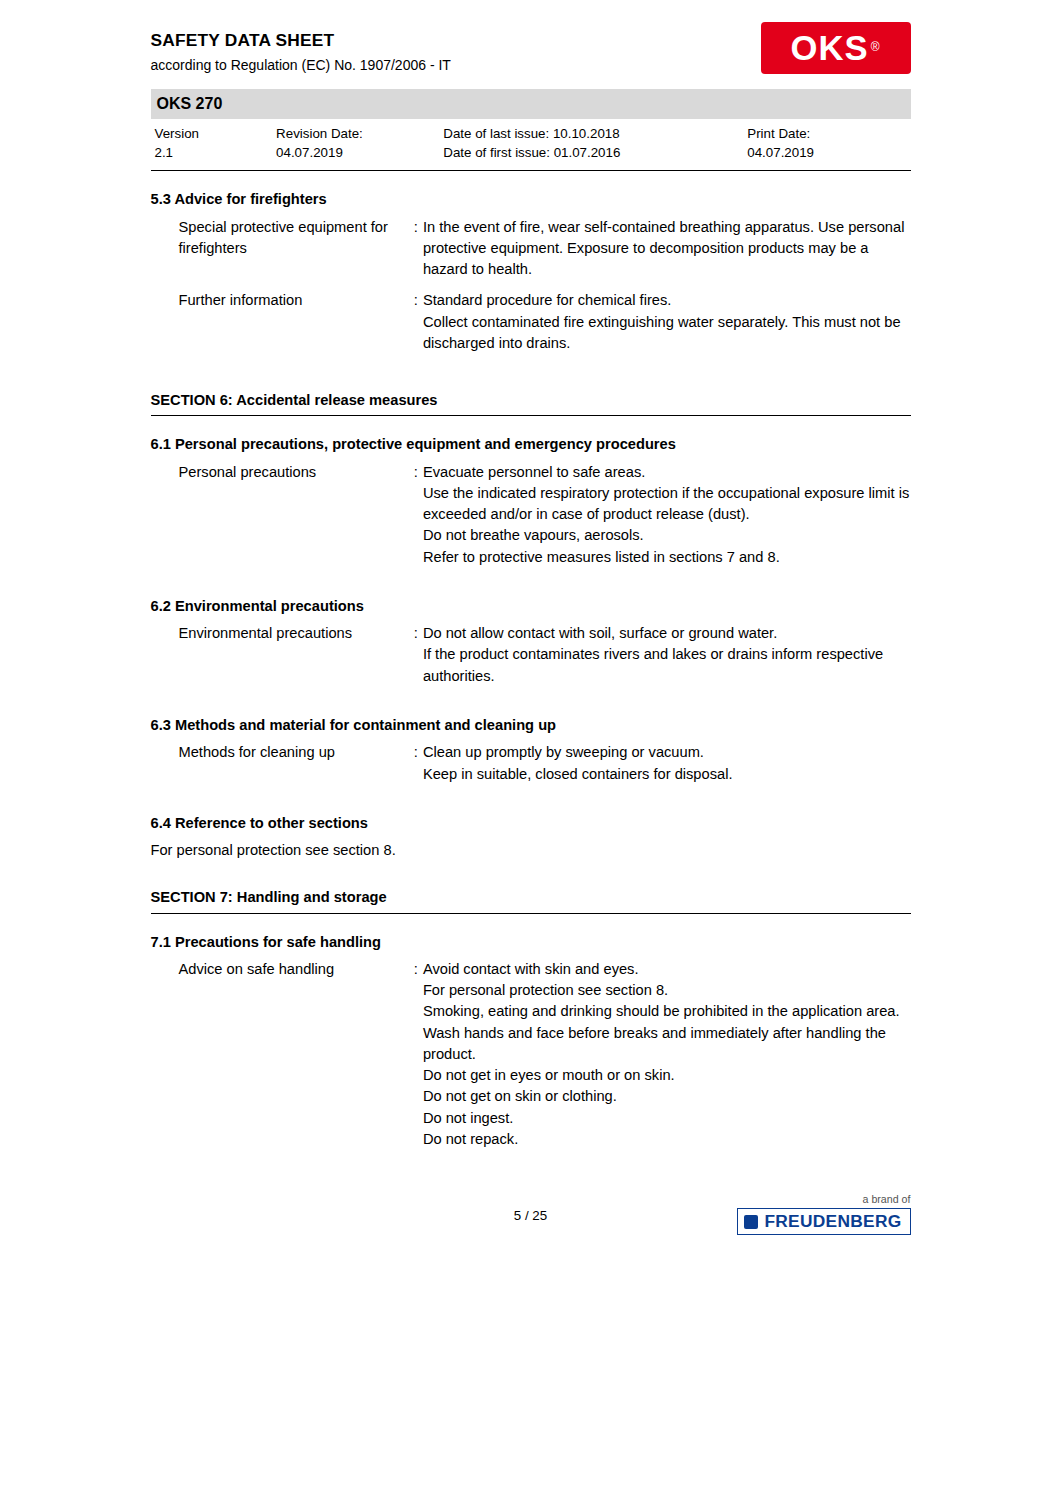OKS®
SAFETY DATA SHEET
according to Regulation (EC) No. 1907/2006 - IT
OKS 270
| Version 2.1 | Revision Date: 04.07.2019 | Date of last issue: 10.10.2018 Date of first issue: 01.07.2016 | Print Date: 04.07.2019 |
5.3 Advice for firefighters
| Special protective equipment for firefighters | : | In the event of fire, wear self-contained breathing apparatus. Use personal protective equipment. Exposure to decomposition products may be a hazard to health. |
| Further information | : | Standard procedure for chemical fires. Collect contaminated fire extinguishing water separately. This must not be discharged into drains. |
SECTION 6: Accidental release measures
6.1 Personal precautions, protective equipment and emergency procedures
| Personal precautions | : | Evacuate personnel to safe areas. Use the indicated respiratory protection if the occupational exposure limit is exceeded and/or in case of product release (dust). Do not breathe vapours, aerosols. Refer to protective measures listed in sections 7 and 8. |
6.2 Environmental precautions
| Environmental precautions | : | Do not allow contact with soil, surface or ground water. If the product contaminates rivers and lakes or drains inform respective authorities. |
6.3 Methods and material for containment and cleaning up
| Methods for cleaning up | : | Clean up promptly by sweeping or vacuum. Keep in suitable, closed containers for disposal. |
6.4 Reference to other sections
For personal protection see section 8.
SECTION 7: Handling and storage
7.1 Precautions for safe handling
| Advice on safe handling | : | Avoid contact with skin and eyes. For personal protection see section 8. Smoking, eating and drinking should be prohibited in the application area. Wash hands and face before breaks and immediately after handling the product. Do not get in eyes or mouth or on skin. Do not get on skin or clothing. Do not ingest. Do not repack. |
5 / 25
a brand of
FREUDENBERG